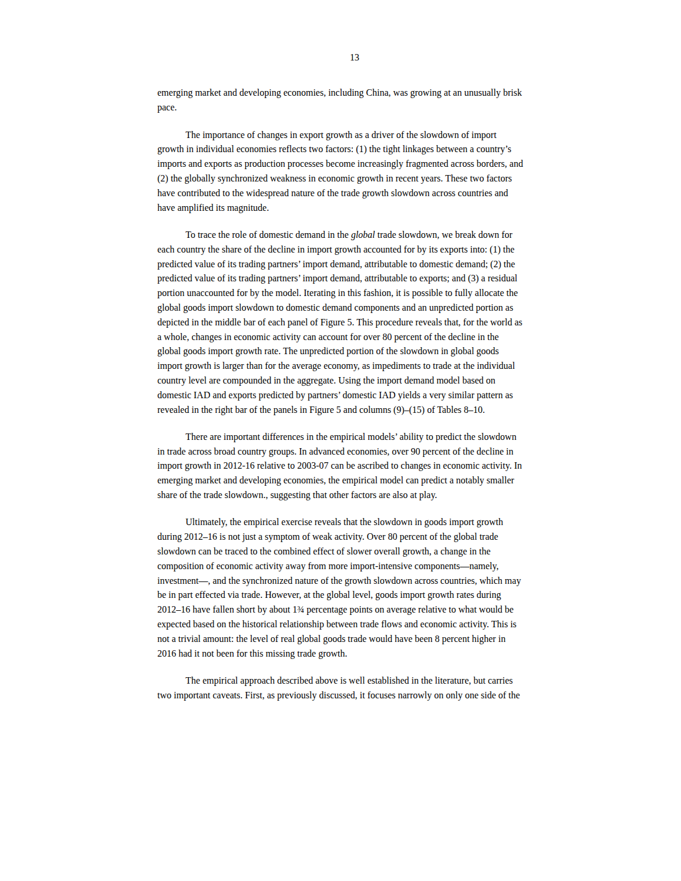13
emerging market and developing economies, including China, was growing at an unusually brisk pace.
The importance of changes in export growth as a driver of the slowdown of import growth in individual economies reflects two factors: (1) the tight linkages between a country’s imports and exports as production processes become increasingly fragmented across borders, and (2) the globally synchronized weakness in economic growth in recent years. These two factors have contributed to the widespread nature of the trade growth slowdown across countries and have amplified its magnitude.
To trace the role of domestic demand in the global trade slowdown, we break down for each country the share of the decline in import growth accounted for by its exports into: (1) the predicted value of its trading partners’ import demand, attributable to domestic demand; (2) the predicted value of its trading partners’ import demand, attributable to exports; and (3) a residual portion unaccounted for by the model. Iterating in this fashion, it is possible to fully allocate the global goods import slowdown to domestic demand components and an unpredicted portion as depicted in the middle bar of each panel of Figure 5. This procedure reveals that, for the world as a whole, changes in economic activity can account for over 80 percent of the decline in the global goods import growth rate. The unpredicted portion of the slowdown in global goods import growth is larger than for the average economy, as impediments to trade at the individual country level are compounded in the aggregate. Using the import demand model based on domestic IAD and exports predicted by partners’ domestic IAD yields a very similar pattern as revealed in the right bar of the panels in Figure 5 and columns (9)–(15) of Tables 8–10.
There are important differences in the empirical models’ ability to predict the slowdown in trade across broad country groups. In advanced economies, over 90 percent of the decline in import growth in 2012-16 relative to 2003-07 can be ascribed to changes in economic activity. In emerging market and developing economies, the empirical model can predict a notably smaller share of the trade slowdown., suggesting that other factors are also at play.
Ultimately, the empirical exercise reveals that the slowdown in goods import growth during 2012–16 is not just a symptom of weak activity. Over 80 percent of the global trade slowdown can be traced to the combined effect of slower overall growth, a change in the composition of economic activity away from more import-intensive components—namely, investment—, and the synchronized nature of the growth slowdown across countries, which may be in part effected via trade. However, at the global level, goods import growth rates during 2012–16 have fallen short by about 1¾ percentage points on average relative to what would be expected based on the historical relationship between trade flows and economic activity. This is not a trivial amount: the level of real global goods trade would have been 8 percent higher in 2016 had it not been for this missing trade growth.
The empirical approach described above is well established in the literature, but carries two important caveats. First, as previously discussed, it focuses narrowly on only one side of the